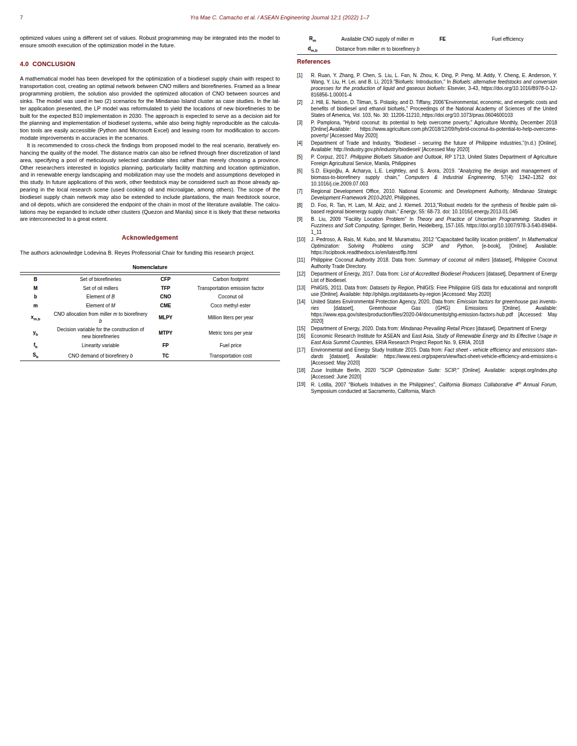7 Yra Mae C. Camacho et al. / ASEAN Engineering Journal 12:1 (2022) 1–7
optimized values using a different set of values. Robust programming may be integrated into the model to ensure smooth execution of the optimization model in the future.
4.0 CONCLUSION
A mathematical model has been developed for the optimization of a biodiesel supply chain with respect to transportation cost, creating an optimal network between CNO millers and biorefineries. Framed as a linear programming problem, the solution also provided the optimized allocation of CNO between sources and sinks. The model was used in two (2) scenarios for the Mindanao Island cluster as case studies. In the latter application presented, the LP model was reformulated to yield the locations of new biorefineries to be built for the expected B10 implementation in 2030. The approach is expected to serve as a decision aid for the planning and implementation of biodiesel systems, while also being highly reproducible as the calculation tools are easily accessible (Python and Microsoft Excel) and leaving room for modification to accommodate improvements in accuracies in the scenarios.
It is recommended to cross-check the findings from proposed model to the real scenario, iteratively enhancing the quality of the model. The distance matrix can also be refined through finer discretization of land area, specifying a pool of meticulously selected candidate sites rather than merely choosing a province. Other researchers interested in logistics planning, particularly facility matching and location optimization, and in renewable energy landscaping and mobilization may use the models and assumptions developed in this study. In future applications of this work, other feedstock may be considered such as those already appearing in the local research scene (used cooking oil and microalgae, among others). The scope of the biodiesel supply chain network may also be extended to include plantations, the main feedstock source, and oil depots, which are considered the endpoint of the chain in most of the literature available. The calculations may be expanded to include other clusters (Quezon and Manila) since it is likely that these networks are interconnected to a great extent.
Acknowledgement
The authors acknowledge Lodevina B. Reyes Professorial Chair for funding this research project.
Nomenclature
| B | Set of biorefineries | CFP | Carbon footprint |
| M | Set of oil millers | TFP | Transportation emission factor |
| b | Element of B | CNO | Coconut oil |
| m | Element of M | CME | Coco methyl ester |
| x m,b | CNO allocation from miller m to biorefinery b | MLPY | Million liters per year |
| y b | Decision variable for the construction of new biorefineries | MTPY | Metric tons per year |
| f b | Linearity variable | FP | Fuel price |
| S b | CNO demand of biorefinery b | TC | Transportation cost |
| R m | Available CNO supply of miller m | FE | Fuel efficiency |
| d m,b | Distance from miller m to biorefinery b | | |
References
[1] R. Ruan, Y. Zhang, P. Chen, S. Liu, L. Fan, N. Zhou, K. Ding, P. Peng, M. Addy, Y. Cheng, E. Anderson, Y. Wang, Y. Liu, H. Lei, and B. Li, 2019."Biofuels: Introduction," In Biofuels: alternative feedstocks and conversion processes for the production of liquid and gaseous biofuels: Elsevier, 3-43, https://doi.org/10.1016/B978-0-12-816856-1.00001-4
[2] J. Hill, E. Nelson, D. Tilman, S. Polasky, and D. Tiffany, 2006"Environmental, economic, and energetic costs and benefits of biodiesel and ethanol biofuels," Proceedings of the National Academy of Sciences of the United States of America, Vol. 103, No. 30: 11206-11210,.https://doi.org/10.1073/pnas.0604600103
[3] P. Pamplona, "Hybrid coconut: its potential to help overcome poverty," Agriculture Monthly, December 2018 [Online].Available: https://www.agriculture.com.ph/2018/12/09/hybrid-coconut-its-potential-to-help-overcome-poverty/ [Accessed May 2020]
[4] Department of Trade and Industry, "Biodiesel - securing the future of Philippine industries,"(n.d.) [Online]. Available: http://industry.gov.ph/industry/biodiesel/ [Accessed May 2020]
[5] P. Corpuz, 2017. Philippine Biofuels Situation and Outlook, RP 1713, United States Department of Agriculture Foreign Agricultural Service, Manila, Philippines
[6] S.D. Ekşioğlu, A. Acharya, L.E. Leightley, and S. Arora, 2019. "Analyzing the design and management of biomass-to-biorefinery supply chain," Computers & Industrial Engineering, 57(4): 1342–1352 doi: 10.1016/j.cie.2009.07.003
[7] Regional Development Office, 2010. National Economic and Development Authority, Mindanao Strategic Development Framework 2010-2020, Philippines,
[8] D. Foo, R. Tan, H. Lam, M. Aziz, and J. Klemeš. 2013,"Robust models for the synthesis of flexible palm oil-based regional bioenergy supply chain," Energy, 55: 68-73. doi: 10.1016/j.energy.2013.01.045
[9] B. Liu, 2009 "Facility Location Problem" In Theory and Practice of Uncertain Programming. Studies in Fuzziness and Soft Computing, Springer, Berlin, Heidelberg, 157-165. https://doi.org/10.1007/978-3-540-89484-1_11
[10] J. Pedroso, A. Rais, M. Kubo, and M. Muramatsu, 2012 "Capacitated facility location problem", In Mathematical Optimization: Solving Problems using SCIP and Python, [e-book], [Online]. Available: https://scipbook.readthedocs.io/en/latest/flp.html
[11] Philippine Coconut Authority 2018. Data from: Summary of coconut oil millers [dataset], Philippine Coconut Authority Trade Directory.
[12] Department of Energy, 2017. Data from: List of Accredited Biodiesel Producers [dataset], Department of Energy List of Biodiesel.
[13] PhilGIS, 2011. Data from: Datasets by Region, PhilGIS: Free Philippine GIS data for educational and nonprofit use [Online]. Available: http://philgis.org/datasets-by-region [Accessed: May 2020]
[14] United States Environmental Protection Agency, 2020, Data from: Emission factors for greenhouse gas inventories [dataset], Greenhouse Gas (GHG) Emissions [Online]. Available: https://www.epa.gov/sites/production/files/2020-04/documents/ghg-emission-factors-hub.pdf [Accessed: May 2020]
[15] Department of Energy, 2020. Data from: Mindanao Prevailing Retail Prices [dataset]. Department of Energy
[16] Economic Research Institute for ASEAN and East Asia, Study of Renewable Energy and Its Effective Usage in East Asia Summit Countries, ERIA Research Project Report No. 9, ERIA, 2018
[17] Environmental and Energy Study Institute 2015. Data from: Fact sheet - vehicle efficiency and emissions standards [dataset]. Available: https://www.eesi.org/papers/view/fact-sheet-vehicle-efficiency-and-emissions-s [Accessed: May 2020]
[18] Zuse Institute Berlin, 2020 "SCIP Optimization Suite: SCIP," [Online]. Available: scipopt.org/index.php [Accessed: June 2020]
[19] R. Lotilla, 2007 "Biofuels Initiatives in the Philippines", California Biomass Collaborative 4th Annual Forum, Symposium conducted at Sacramento, California, March